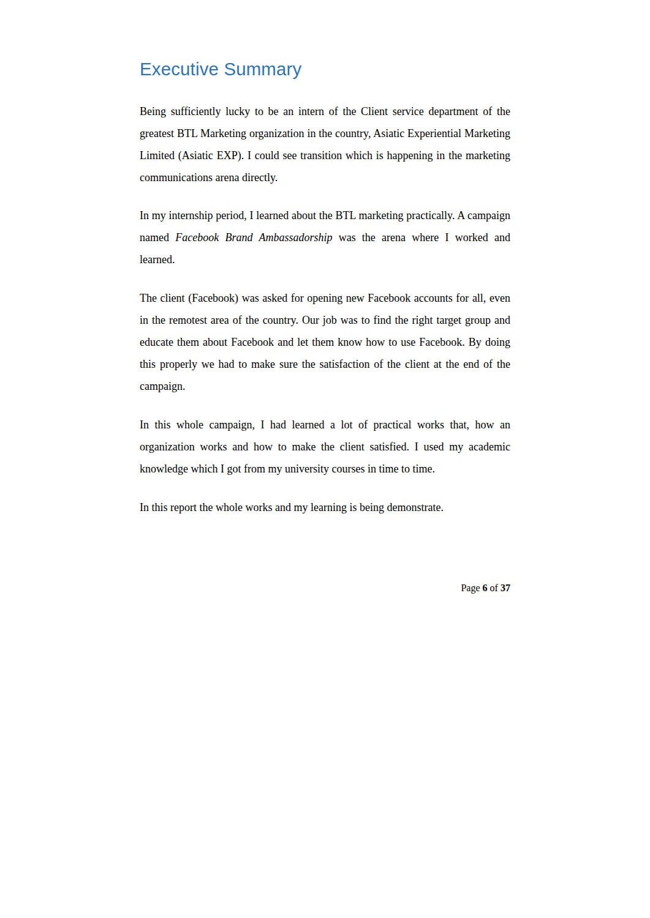Executive Summary
Being sufficiently lucky to be an intern of the Client service department of the greatest BTL Marketing organization in the country, Asiatic Experiential Marketing Limited (Asiatic EXP). I could see transition which is happening in the marketing communications arena directly.
In my internship period, I learned about the BTL marketing practically. A campaign named Facebook Brand Ambassadorship was the arena where I worked and learned.
The client (Facebook) was asked for opening new Facebook accounts for all, even in the remotest area of the country. Our job was to find the right target group and educate them about Facebook and let them know how to use Facebook. By doing this properly we had to make sure the satisfaction of the client at the end of the campaign.
In this whole campaign, I had learned a lot of practical works that, how an organization works and how to make the client satisfied. I used my academic knowledge which I got from my university courses in time to time.
In this report the whole works and my learning is being demonstrate.
Page 6 of 37